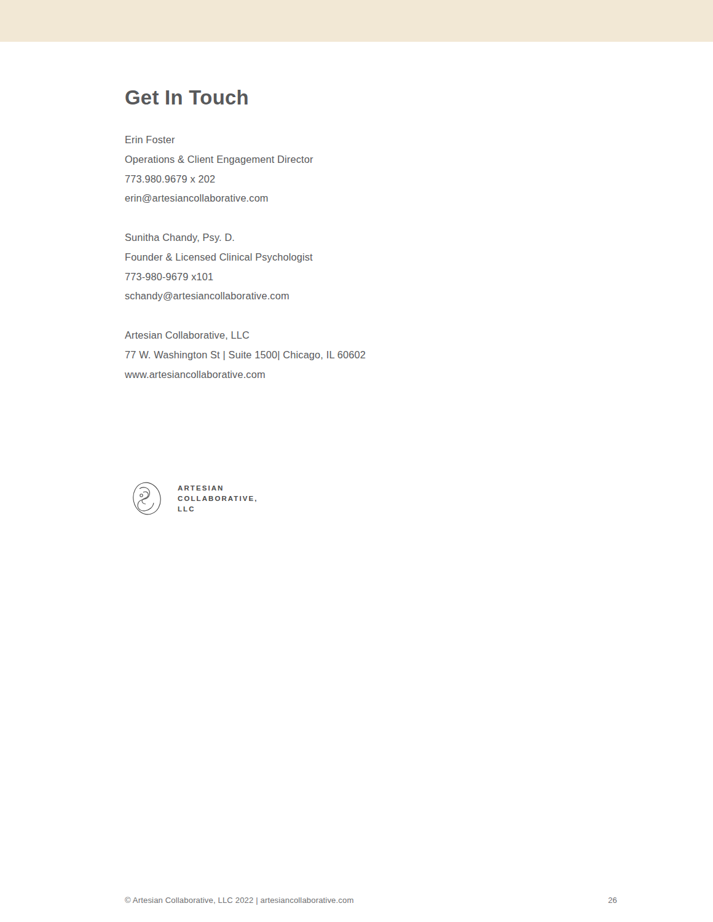Get In Touch
Erin Foster
Operations & Client Engagement Director
773.980.9679 x 202
erin@artesiancollaborative.com Sunitha Chandy, Psy. D.
Founder & Licensed Clinical Psychologist
773-980-9679 x101
schandy@artesiancollaborative.com Artesian Collaborative, LLC
77 W. Washington St | Suite 1500| Chicago, IL 60602
www.artesiancollaborative.com
Artesian
Collaborative,
LLC
© Artesian Collaborative, LLC 2022 | artesiancollaborative.com 26